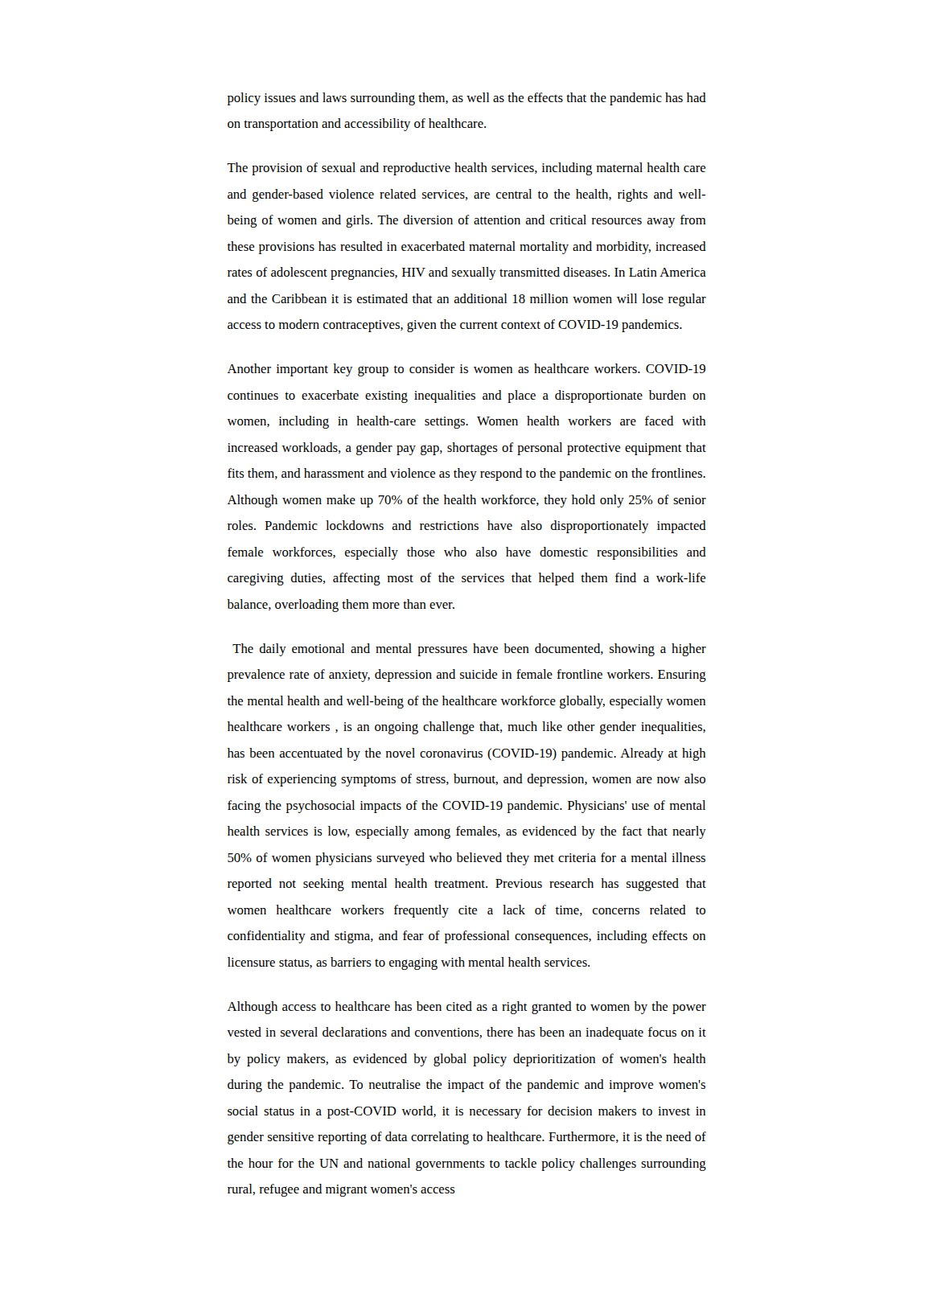policy issues and laws surrounding them, as well as the effects that the pandemic has had on transportation and accessibility of healthcare.
The provision of sexual and reproductive health services, including maternal health care and gender-based violence related services, are central to the health, rights and well-being of women and girls. The diversion of attention and critical resources away from these provisions has resulted in exacerbated maternal mortality and morbidity, increased rates of adolescent pregnancies, HIV and sexually transmitted diseases. In Latin America and the Caribbean it is estimated that an additional 18 million women will lose regular access to modern contraceptives, given the current context of COVID-19 pandemics.
Another important key group to consider is women as healthcare workers. COVID-19 continues to exacerbate existing inequalities and place a disproportionate burden on women, including in health-care settings. Women health workers are faced with increased workloads, a gender pay gap, shortages of personal protective equipment that fits them, and harassment and violence as they respond to the pandemic on the frontlines. Although women make up 70% of the health workforce, they hold only 25% of senior roles. Pandemic lockdowns and restrictions have also disproportionately impacted female workforces, especially those who also have domestic responsibilities and caregiving duties, affecting most of the services that helped them find a work-life balance, overloading them more than ever.
The daily emotional and mental pressures have been documented, showing a higher prevalence rate of anxiety, depression and suicide in female frontline workers. Ensuring the mental health and well-being of the healthcare workforce globally, especially women healthcare workers , is an ongoing challenge that, much like other gender inequalities, has been accentuated by the novel coronavirus (COVID-19) pandemic. Already at high risk of experiencing symptoms of stress, burnout, and depression, women are now also facing the psychosocial impacts of the COVID-19 pandemic. Physicians' use of mental health services is low, especially among females, as evidenced by the fact that nearly 50% of women physicians surveyed who believed they met criteria for a mental illness reported not seeking mental health treatment. Previous research has suggested that women healthcare workers frequently cite a lack of time, concerns related to confidentiality and stigma, and fear of professional consequences, including effects on licensure status, as barriers to engaging with mental health services.
Although access to healthcare has been cited as a right granted to women by the power vested in several declarations and conventions, there has been an inadequate focus on it by policy makers, as evidenced by global policy deprioritization of women's health during the pandemic. To neutralise the impact of the pandemic and improve women's social status in a post-COVID world, it is necessary for decision makers to invest in gender sensitive reporting of data correlating to healthcare. Furthermore, it is the need of the hour for the UN and national governments to tackle policy challenges surrounding rural, refugee and migrant women's access